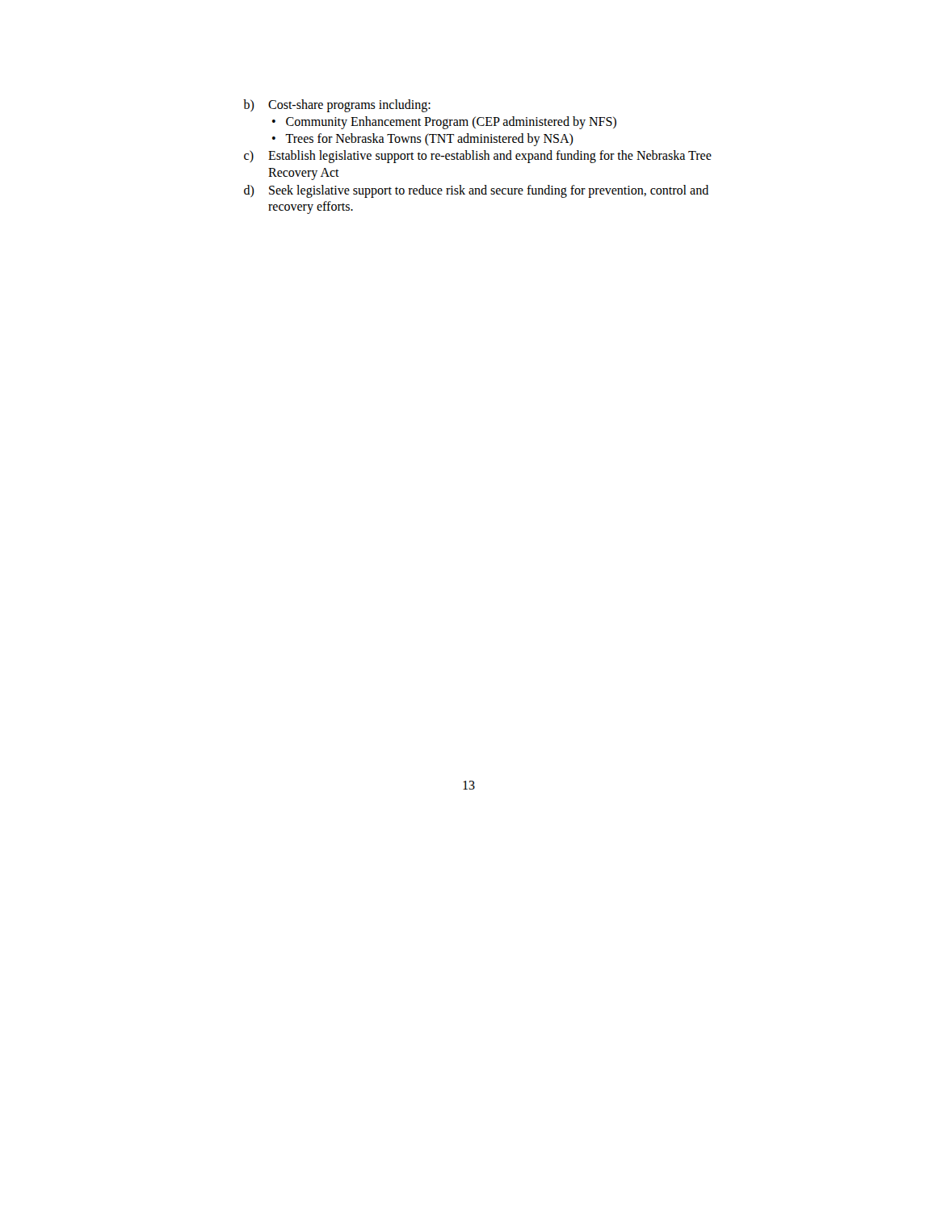b) Cost-share programs including:
Community Enhancement Program (CEP administered by NFS)
Trees for Nebraska Towns (TNT administered by NSA)
c) Establish legislative support to re-establish and expand funding for the Nebraska Tree Recovery Act
d) Seek legislative support to reduce risk and secure funding for prevention, control and recovery efforts.
13